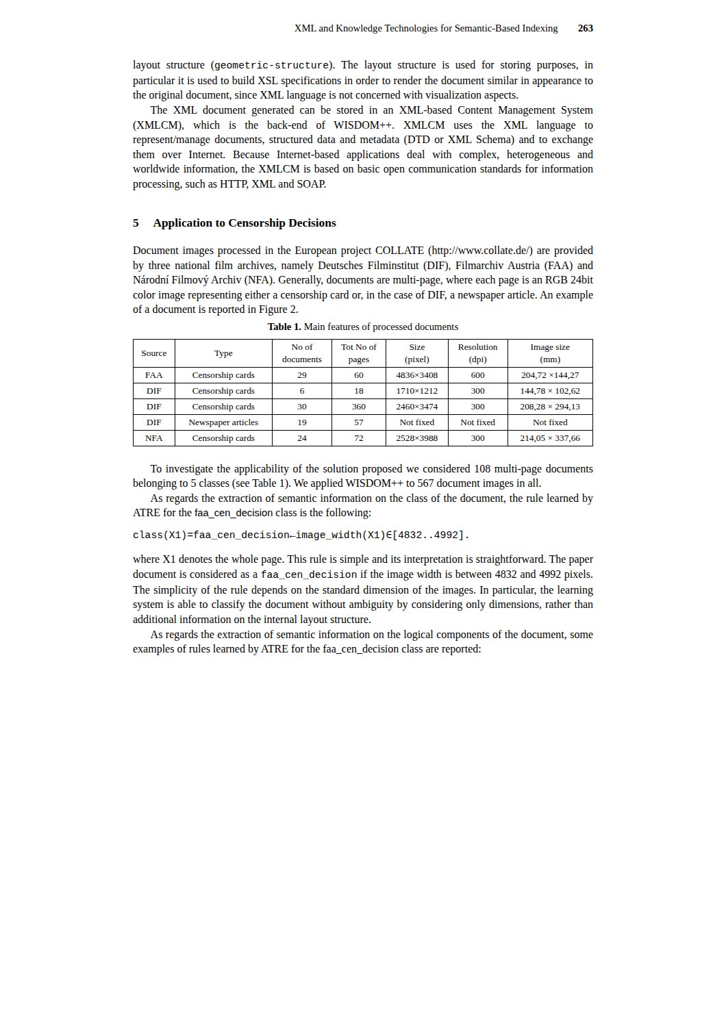XML and Knowledge Technologies for Semantic-Based Indexing 263
layout structure (geometric-structure). The layout structure is used for storing purposes, in particular it is used to build XSL specifications in order to render the document similar in appearance to the original document, since XML language is not concerned with visualization aspects.
The XML document generated can be stored in an XML-based Content Management System (XMLCM), which is the back-end of WISDOM++. XMLCM uses the XML language to represent/manage documents, structured data and metadata (DTD or XML Schema) and to exchange them over Internet. Because Internet-based applications deal with complex, heterogeneous and worldwide information, the XMLCM is based on basic open communication standards for information processing, such as HTTP, XML and SOAP.
5 Application to Censorship Decisions
Document images processed in the European project COLLATE (http://www.collate.de/) are provided by three national film archives, namely Deutsches Filminstitut (DIF), Filmarchiv Austria (FAA) and Národní Filmový Archiv (NFA). Generally, documents are multi-page, where each page is an RGB 24bit color image representing either a censorship card or, in the case of DIF, a newspaper article. An example of a document is reported in Figure 2.
Table 1. Main features of processed documents
| Source | Type | No of documents | Tot No of pages | Size (pixel) | Resolution (dpi) | Image size (mm) |
| --- | --- | --- | --- | --- | --- | --- |
| FAA | Censorship cards | 29 | 60 | 4836×3408 | 600 | 204,72 ×144,27 |
| DIF | Censorship cards | 6 | 18 | 1710×1212 | 300 | 144,78 × 102,62 |
| DIF | Censorship cards | 30 | 360 | 2460×3474 | 300 | 208,28 × 294,13 |
| DIF | Newspaper articles | 19 | 57 | Not fixed | Not fixed | Not fixed |
| NFA | Censorship cards | 24 | 72 | 2528×3988 | 300 | 214,05 × 337,66 |
To investigate the applicability of the solution proposed we considered 108 multi-page documents belonging to 5 classes (see Table 1). We applied WISDOM++ to 567 document images in all.
As regards the extraction of semantic information on the class of the document, the rule learned by ATRE for the faa_cen_decision class is the following:
class(X1)=faa_cen_decision←image_width(X1)∈[4832..4992].
where X1 denotes the whole page. This rule is simple and its interpretation is straightforward. The paper document is considered as a faa_cen_decision if the image width is between 4832 and 4992 pixels. The simplicity of the rule depends on the standard dimension of the images. In particular, the learning system is able to classify the document without ambiguity by considering only dimensions, rather than additional information on the internal layout structure.
As regards the extraction of semantic information on the logical components of the document, some examples of rules learned by ATRE for the faa_cen_decision class are reported: